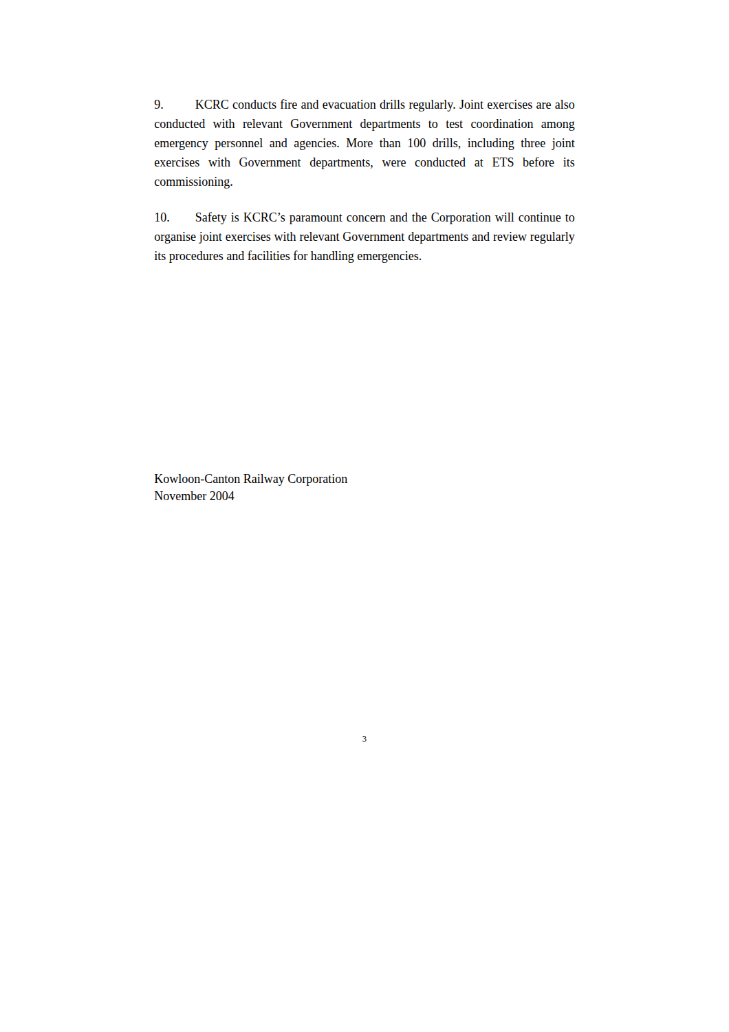9. KCRC conducts fire and evacuation drills regularly. Joint exercises are also conducted with relevant Government departments to test coordination among emergency personnel and agencies. More than 100 drills, including three joint exercises with Government departments, were conducted at ETS before its commissioning.
10. Safety is KCRC’s paramount concern and the Corporation will continue to organise joint exercises with relevant Government departments and review regularly its procedures and facilities for handling emergencies.
Kowloon-Canton Railway Corporation
November 2004
3